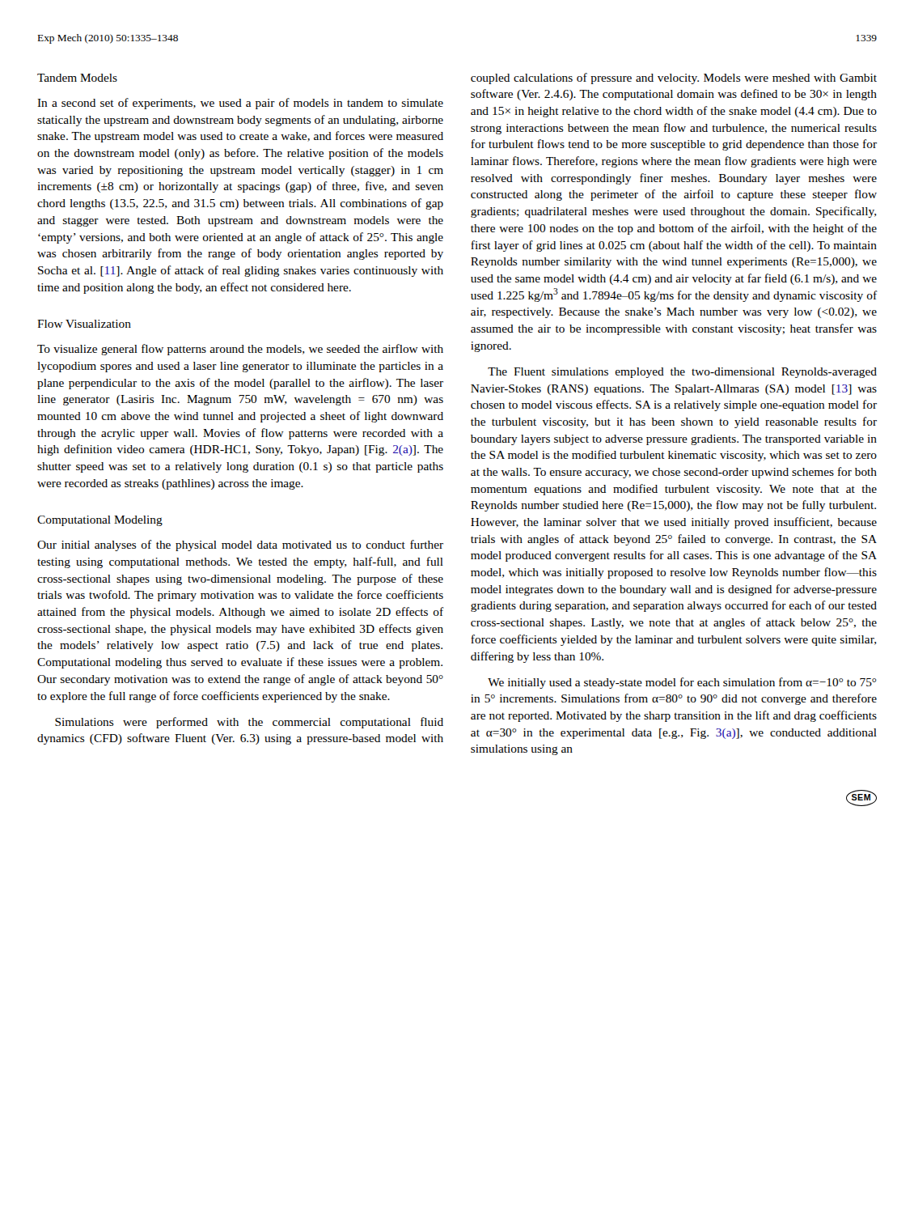Exp Mech (2010) 50:1335–1348 1339
Tandem Models
In a second set of experiments, we used a pair of models in tandem to simulate statically the upstream and downstream body segments of an undulating, airborne snake. The upstream model was used to create a wake, and forces were measured on the downstream model (only) as before. The relative position of the models was varied by repositioning the upstream model vertically (stagger) in 1 cm increments (±8 cm) or horizontally at spacings (gap) of three, five, and seven chord lengths (13.5, 22.5, and 31.5 cm) between trials. All combinations of gap and stagger were tested. Both upstream and downstream models were the ‘empty’ versions, and both were oriented at an angle of attack of 25°. This angle was chosen arbitrarily from the range of body orientation angles reported by Socha et al. [11]. Angle of attack of real gliding snakes varies continuously with time and position along the body, an effect not considered here.
Flow Visualization
To visualize general flow patterns around the models, we seeded the airflow with lycopodium spores and used a laser line generator to illuminate the particles in a plane perpendicular to the axis of the model (parallel to the airflow). The laser line generator (Lasiris Inc. Magnum 750 mW, wavelength = 670 nm) was mounted 10 cm above the wind tunnel and projected a sheet of light downward through the acrylic upper wall. Movies of flow patterns were recorded with a high definition video camera (HDR-HC1, Sony, Tokyo, Japan) [Fig. 2(a)]. The shutter speed was set to a relatively long duration (0.1 s) so that particle paths were recorded as streaks (pathlines) across the image.
Computational Modeling
Our initial analyses of the physical model data motivated us to conduct further testing using computational methods. We tested the empty, half-full, and full cross-sectional shapes using two-dimensional modeling. The purpose of these trials was twofold. The primary motivation was to validate the force coefficients attained from the physical models. Although we aimed to isolate 2D effects of cross-sectional shape, the physical models may have exhibited 3D effects given the models’ relatively low aspect ratio (7.5) and lack of true end plates. Computational modeling thus served to evaluate if these issues were a problem. Our secondary motivation was to extend the range of angle of attack beyond 50° to explore the full range of force coefficients experienced by the snake.
Simulations were performed with the commercial computational fluid dynamics (CFD) software Fluent (Ver. 6.3) using a pressure-based model with coupled calculations of pressure and velocity. Models were meshed with Gambit software (Ver. 2.4.6). The computational domain was defined to be 30× in length and 15× in height relative to the chord width of the snake model (4.4 cm). Due to strong interactions between the mean flow and turbulence, the numerical results for turbulent flows tend to be more susceptible to grid dependence than those for laminar flows. Therefore, regions where the mean flow gradients were high were resolved with correspondingly finer meshes. Boundary layer meshes were constructed along the perimeter of the airfoil to capture these steeper flow gradients; quadrilateral meshes were used throughout the domain. Specifically, there were 100 nodes on the top and bottom of the airfoil, with the height of the first layer of grid lines at 0.025 cm (about half the width of the cell). To maintain Reynolds number similarity with the wind tunnel experiments (Re=15,000), we used the same model width (4.4 cm) and air velocity at far field (6.1 m/s), and we used 1.225 kg/m3 and 1.7894e–05 kg/ms for the density and dynamic viscosity of air, respectively. Because the snake’s Mach number was very low (<0.02), we assumed the air to be incompressible with constant viscosity; heat transfer was ignored.
The Fluent simulations employed the two-dimensional Reynolds-averaged Navier-Stokes (RANS) equations. The Spalart-Allmaras (SA) model [13] was chosen to model viscous effects. SA is a relatively simple one-equation model for the turbulent viscosity, but it has been shown to yield reasonable results for boundary layers subject to adverse pressure gradients. The transported variable in the SA model is the modified turbulent kinematic viscosity, which was set to zero at the walls. To ensure accuracy, we chose second-order upwind schemes for both momentum equations and modified turbulent viscosity. We note that at the Reynolds number studied here (Re=15,000), the flow may not be fully turbulent. However, the laminar solver that we used initially proved insufficient, because trials with angles of attack beyond 25° failed to converge. In contrast, the SA model produced convergent results for all cases. This is one advantage of the SA model, which was initially proposed to resolve low Reynolds number flow—this model integrates down to the boundary wall and is designed for adverse-pressure gradients during separation, and separation always occurred for each of our tested cross-sectional shapes. Lastly, we note that at angles of attack below 25°, the force coefficients yielded by the laminar and turbulent solvers were quite similar, differing by less than 10%.
We initially used a steady-state model for each simulation from α=−10° to 75° in 5° increments. Simulations from α=80° to 90° did not converge and therefore are not reported. Motivated by the sharp transition in the lift and drag coefficients at α=30° in the experimental data [e.g., Fig. 3(a)], we conducted additional simulations using an
SEM